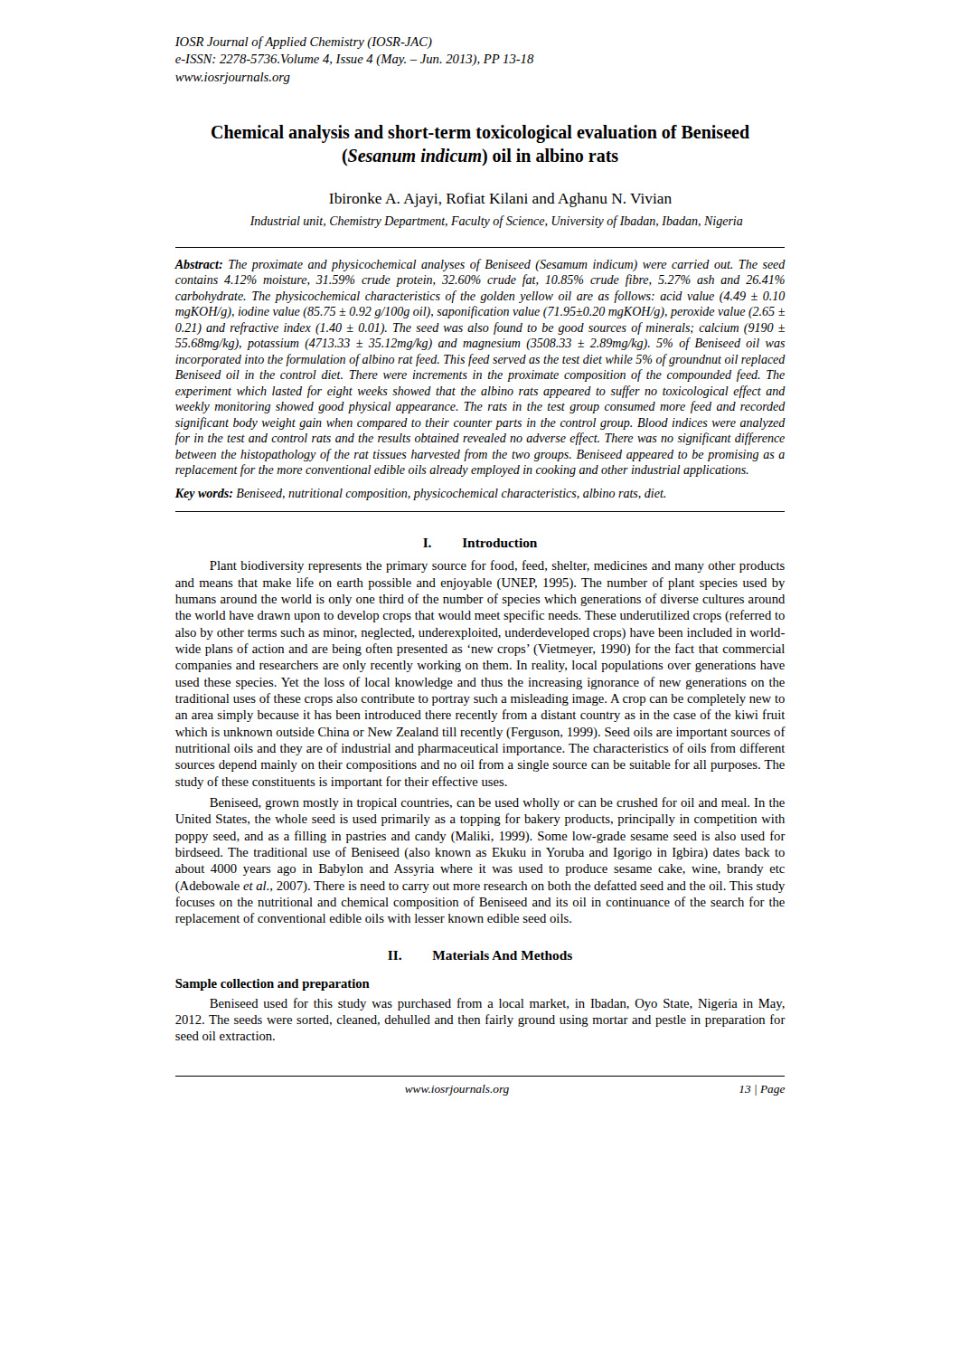IOSR Journal of Applied Chemistry (IOSR-JAC)
e-ISSN: 2278-5736.Volume 4, Issue 4 (May. – Jun. 2013), PP 13-18
www.iosrjournals.org
Chemical analysis and short-term toxicological evaluation of Beniseed (Sesanum indicum) oil in albino rats
Ibironke A. Ajayi, Rofiat Kilani and Aghanu N. Vivian
Industrial unit, Chemistry Department, Faculty of Science, University of Ibadan, Ibadan, Nigeria
Abstract: The proximate and physicochemical analyses of Beniseed (Sesamum indicum) were carried out. The seed contains 4.12% moisture, 31.59% crude protein, 32.60% crude fat, 10.85% crude fibre, 5.27% ash and 26.41% carbohydrate. The physicochemical characteristics of the golden yellow oil are as follows: acid value (4.49 ± 0.10 mgKOH/g), iodine value (85.75 ± 0.92 g/100g oil), saponification value (71.95±0.20 mgKOH/g), peroxide value (2.65 ± 0.21) and refractive index (1.40 ± 0.01). The seed was also found to be good sources of minerals; calcium (9190 ± 55.68mg/kg), potassium (4713.33 ± 35.12mg/kg) and magnesium (3508.33 ± 2.89mg/kg). 5% of Beniseed oil was incorporated into the formulation of albino rat feed. This feed served as the test diet while 5% of groundnut oil replaced Beniseed oil in the control diet. There were increments in the proximate composition of the compounded feed. The experiment which lasted for eight weeks showed that the albino rats appeared to suffer no toxicological effect and weekly monitoring showed good physical appearance. The rats in the test group consumed more feed and recorded significant body weight gain when compared to their counter parts in the control group. Blood indices were analyzed for in the test and control rats and the results obtained revealed no adverse effect. There was no significant difference between the histopathology of the rat tissues harvested from the two groups. Beniseed appeared to be promising as a replacement for the more conventional edible oils already employed in cooking and other industrial applications.
Key words: Beniseed, nutritional composition, physicochemical characteristics, albino rats, diet.
I. Introduction
Plant biodiversity represents the primary source for food, feed, shelter, medicines and many other products and means that make life on earth possible and enjoyable (UNEP, 1995). The number of plant species used by humans around the world is only one third of the number of species which generations of diverse cultures around the world have drawn upon to develop crops that would meet specific needs. These underutilized crops (referred to also by other terms such as minor, neglected, underexploited, underdeveloped crops) have been included in world-wide plans of action and are being often presented as ‘new crops’ (Vietmeyer, 1990) for the fact that commercial companies and researchers are only recently working on them. In reality, local populations over generations have used these species. Yet the loss of local knowledge and thus the increasing ignorance of new generations on the traditional uses of these crops also contribute to portray such a misleading image. A crop can be completely new to an area simply because it has been introduced there recently from a distant country as in the case of the kiwi fruit which is unknown outside China or New Zealand till recently (Ferguson, 1999). Seed oils are important sources of nutritional oils and they are of industrial and pharmaceutical importance. The characteristics of oils from different sources depend mainly on their compositions and no oil from a single source can be suitable for all purposes. The study of these constituents is important for their effective uses.
Beniseed, grown mostly in tropical countries, can be used wholly or can be crushed for oil and meal. In the United States, the whole seed is used primarily as a topping for bakery products, principally in competition with poppy seed, and as a filling in pastries and candy (Maliki, 1999). Some low-grade sesame seed is also used for birdseed. The traditional use of Beniseed (also known as Ekuku in Yoruba and Igorigo in Igbira) dates back to about 4000 years ago in Babylon and Assyria where it was used to produce sesame cake, wine, brandy etc (Adebowale et al., 2007). There is need to carry out more research on both the defatted seed and the oil. This study focuses on the nutritional and chemical composition of Beniseed and its oil in continuance of the search for the replacement of conventional edible oils with lesser known edible seed oils.
II. Materials And Methods
Sample collection and preparation
Beniseed used for this study was purchased from a local market, in Ibadan, Oyo State, Nigeria in May, 2012. The seeds were sorted, cleaned, dehulled and then fairly ground using mortar and pestle in preparation for seed oil extraction.
www.iosrjournals.org 13 | Page